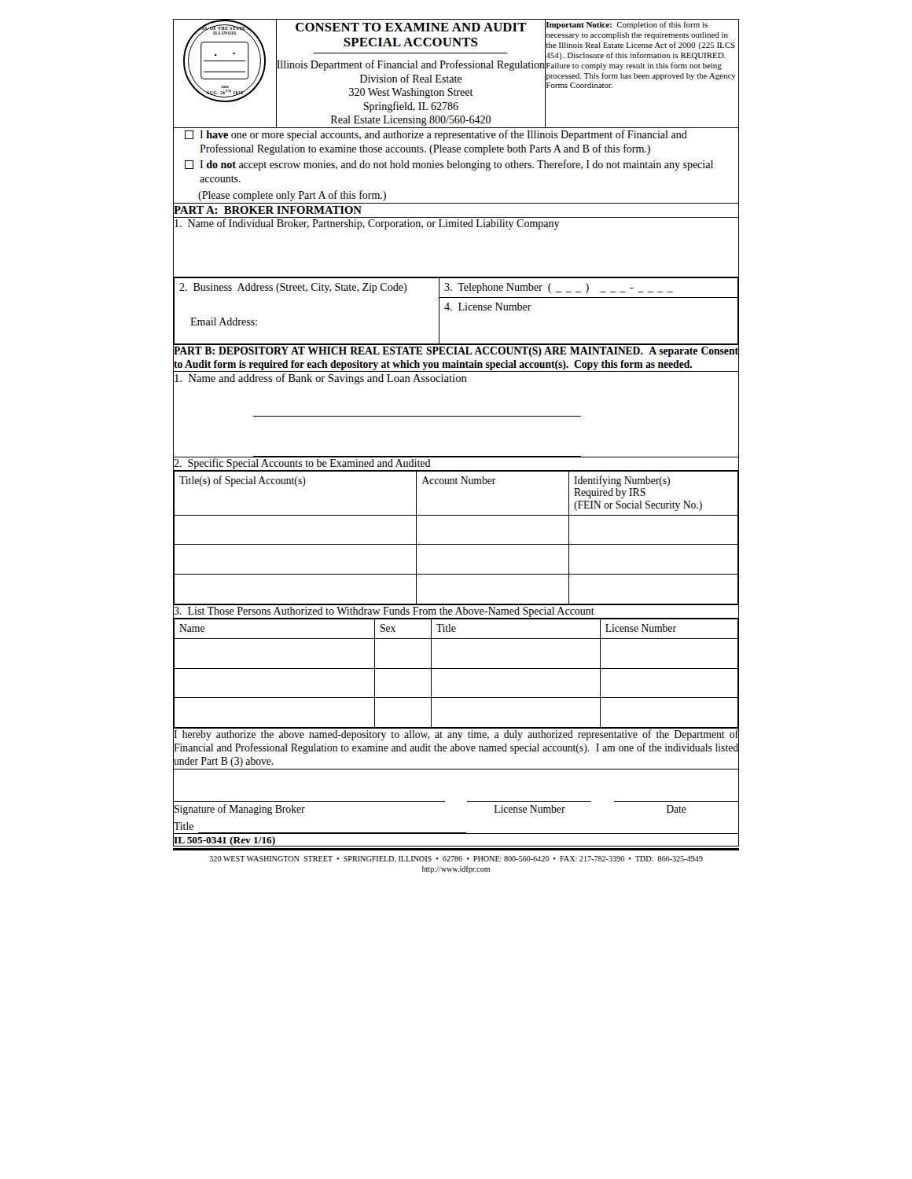| SEAL OF THE STATE OF ILLINOIS 1868 AUG. 26 TH 1818 | CONSENT TO EXAMINE AND AUDIT SPECIAL ACCOUNTS Illinois Department of Financial and Professional Regulation Division of Real Estate 320 West Washington Street Springfield, IL 62786 Real Estate Licensing 800/560-6420 | Important Notice: Completion of this form is necessary to accomplish the requirements outlined in the Illinois Real Estate License Act of 2000 {225 ILCS 454}. Disclosure of this information is REQUIRED. Failure to comply may result in this form not being processed. This form has been approved by the Agency Forms Coordinator. |
| I have one or more special accounts, and authorize a representative of the Illinois Department of Financial and Professional Regulation to examine those accounts. (Please complete both Parts A and B of this form.) I do not accept escrow monies, and do not hold monies belonging to others. Therefore, I do not maintain any special accounts. (Please complete only Part A of this form.) |
| PART A: BROKER INFORMATION |
| 1. Name of Individual Broker, Partnership, Corporation, or Limited Liability Company |
| / 2. Business Address (Street, City, State, Zip Code) Email Address: / 3. Telephone Number ( _ _ _ ) _ _ _ - _ _ _ _ / / 4. License Number / |
| PART B: DEPOSITORY AT WHICH REAL ESTATE SPECIAL ACCOUNT(S) ARE MAINTAINED. A separate Consent to Audit form is required for each depository at which you maintain special account(s). Copy this form as needed. |
| 1. Name and address of Bank or Savings and Loan Association |
| 2. Specific Special Accounts to be Examined and Audited |
| / Title(s) of Special Account(s) / Account Number / Identifying Number(s) Required by IRS (FEIN or Social Security No.) / / --- / --- / --- / |
| 3. List Those Persons Authorized to Withdraw Funds From the Above-Named Special Account |
| / Name / Sex / Title / License Number / / --- / --- / --- / --- / |
| I hereby authorize the above named-depository to allow, at any time, a duly authorized representative of the Department of Financial and Professional Regulation to examine and audit the above named special account(s). I am one of the individuals listed under Part B (3) above. |
| / Signature of Managing Broker / / License Number / / Date / Title |
| IL 505-0341 (Rev 1/16) |
320 WEST WASHINGTON STREET • SPRINGFIELD, ILLINOIS • 62786 • PHONE: 800-560-6420 • FAX: 217-782-3390 • TDD: 866-325-4949
http://www.idfpr.com